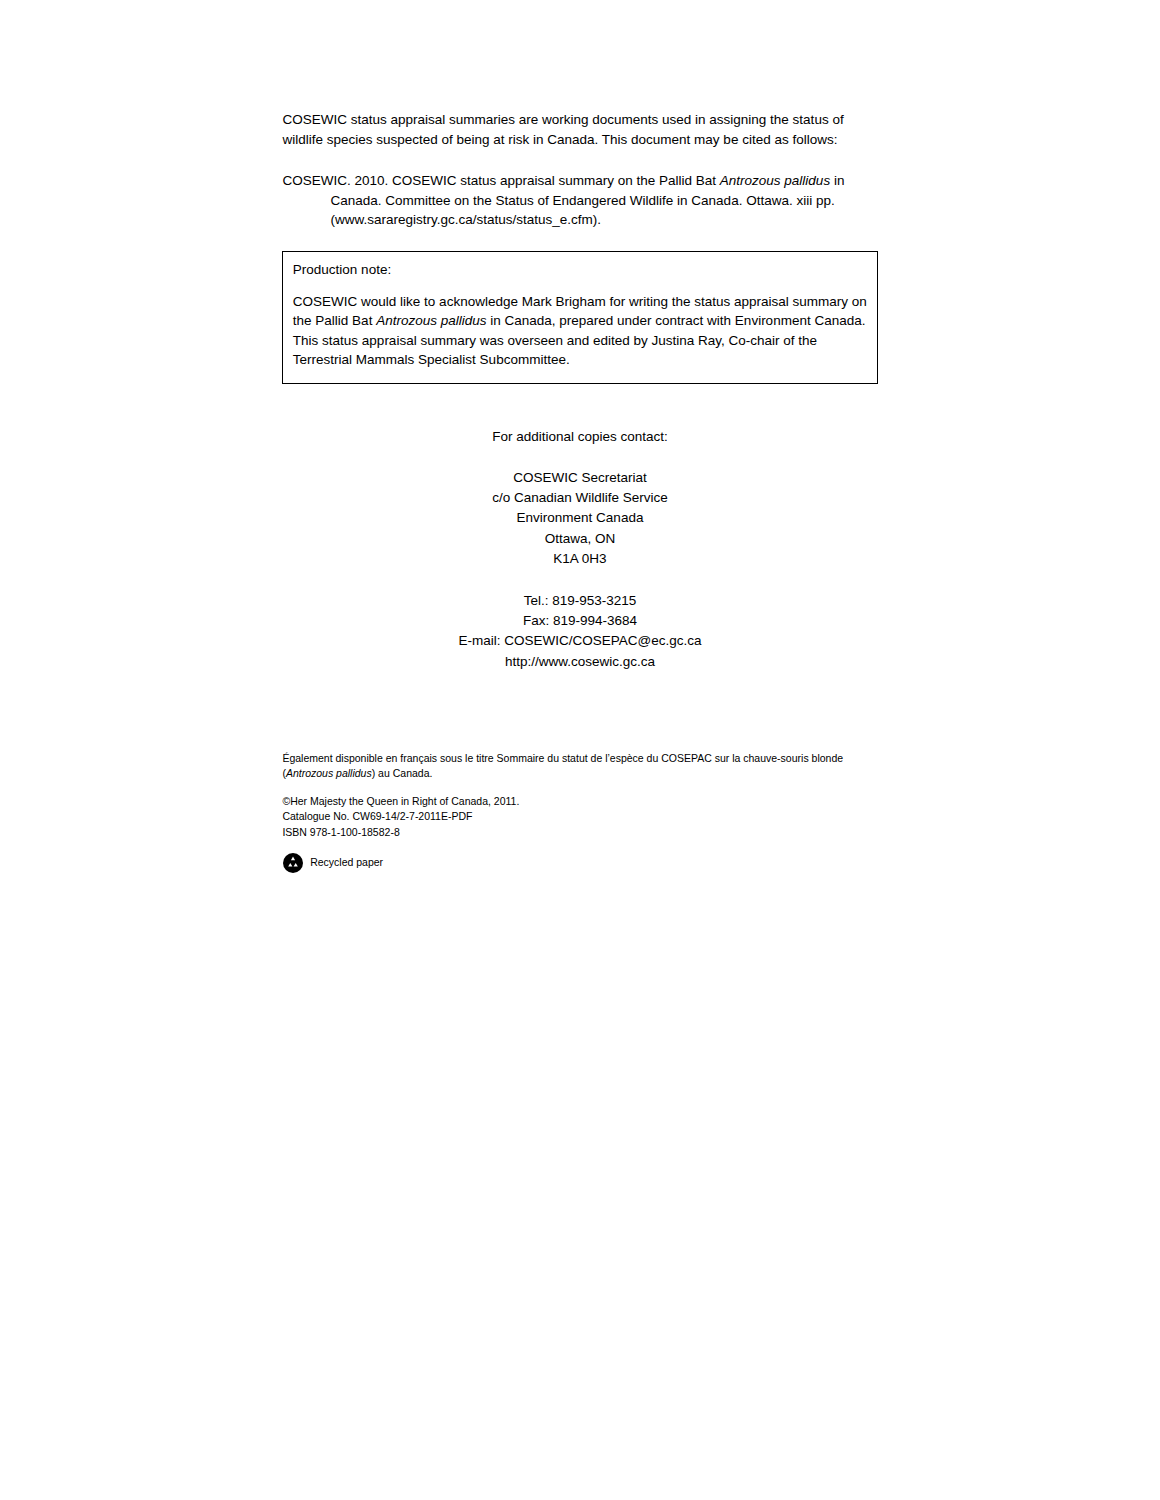COSEWIC status appraisal summaries are working documents used in assigning the status of wildlife species suspected of being at risk in Canada. This document may be cited as follows:
COSEWIC. 2010. COSEWIC status appraisal summary on the Pallid Bat Antrozous pallidus in Canada. Committee on the Status of Endangered Wildlife in Canada. Ottawa. xiii pp. (www.sararegistry.gc.ca/status/status_e.cfm).
Production note:
COSEWIC would like to acknowledge Mark Brigham for writing the status appraisal summary on the Pallid Bat Antrozous pallidus in Canada, prepared under contract with Environment Canada. This status appraisal summary was overseen and edited by Justina Ray, Co-chair of the Terrestrial Mammals Specialist Subcommittee.
For additional copies contact:
COSEWIC Secretariat
c/o Canadian Wildlife Service
Environment Canada
Ottawa, ON
K1A 0H3
Tel.: 819-953-3215
Fax: 819-994-3684
E-mail: COSEWIC/COSEPAC@ec.gc.ca
http://www.cosewic.gc.ca
Également disponible en français sous le titre Sommaire du statut de l’espèce du COSEPAC sur la chauve-souris blonde (Antrozous pallidus) au Canada.
©Her Majesty the Queen in Right of Canada, 2011.
Catalogue No. CW69-14/2-7-2011E-PDF
ISBN 978-1-100-18582-8
Recycled paper